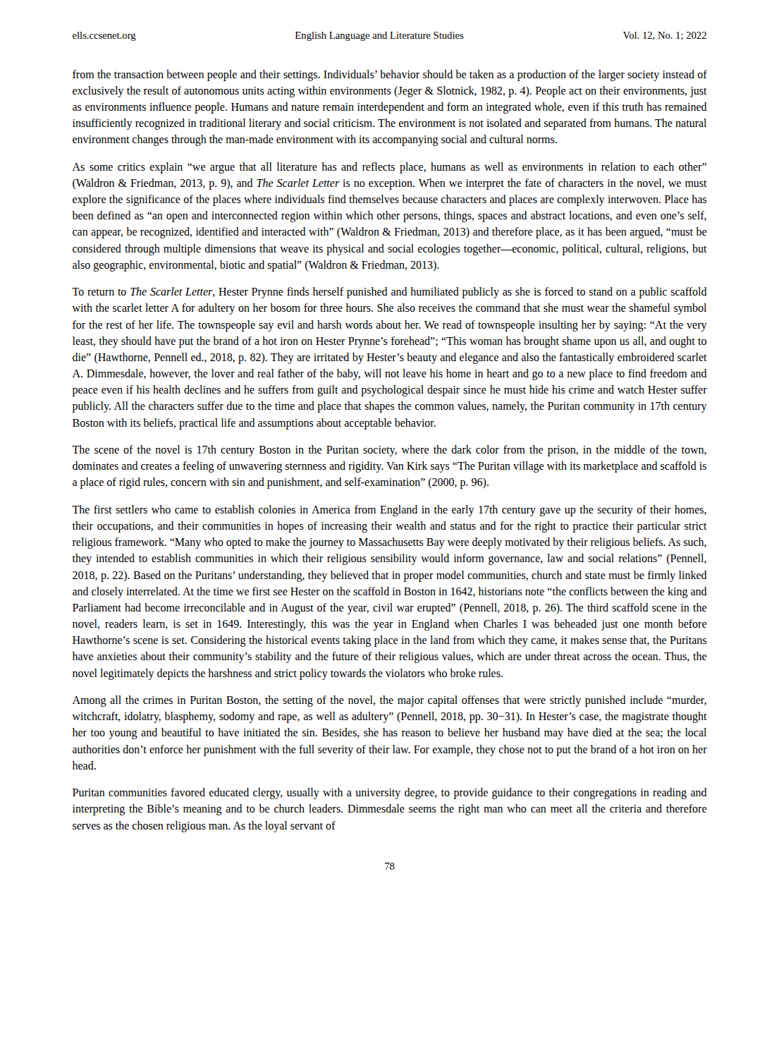ells.ccsenet.org English Language and Literature Studies Vol. 12, No. 1; 2022
from the transaction between people and their settings. Individuals’ behavior should be taken as a production of the larger society instead of exclusively the result of autonomous units acting within environments (Jeger & Slotnick, 1982, p. 4). People act on their environments, just as environments influence people. Humans and nature remain interdependent and form an integrated whole, even if this truth has remained insufficiently recognized in traditional literary and social criticism. The environment is not isolated and separated from humans. The natural environment changes through the man-made environment with its accompanying social and cultural norms.
As some critics explain “we argue that all literature has and reflects place, humans as well as environments in relation to each other” (Waldron & Friedman, 2013, p. 9), and The Scarlet Letter is no exception. When we interpret the fate of characters in the novel, we must explore the significance of the places where individuals find themselves because characters and places are complexly interwoven. Place has been defined as “an open and interconnected region within which other persons, things, spaces and abstract locations, and even one’s self, can appear, be recognized, identified and interacted with” (Waldron & Friedman, 2013) and therefore place, as it has been argued, “must be considered through multiple dimensions that weave its physical and social ecologies together—economic, political, cultural, religions, but also geographic, environmental, biotic and spatial” (Waldron & Friedman, 2013).
To return to The Scarlet Letter, Hester Prynne finds herself punished and humiliated publicly as she is forced to stand on a public scaffold with the scarlet letter A for adultery on her bosom for three hours. She also receives the command that she must wear the shameful symbol for the rest of her life. The townspeople say evil and harsh words about her. We read of townspeople insulting her by saying: “At the very least, they should have put the brand of a hot iron on Hester Prynne’s forehead”; “This woman has brought shame upon us all, and ought to die” (Hawthorne, Pennell ed., 2018, p. 82). They are irritated by Hester’s beauty and elegance and also the fantastically embroidered scarlet A. Dimmesdale, however, the lover and real father of the baby, will not leave his home in heart and go to a new place to find freedom and peace even if his health declines and he suffers from guilt and psychological despair since he must hide his crime and watch Hester suffer publicly. All the characters suffer due to the time and place that shapes the common values, namely, the Puritan community in 17th century Boston with its beliefs, practical life and assumptions about acceptable behavior.
The scene of the novel is 17th century Boston in the Puritan society, where the dark color from the prison, in the middle of the town, dominates and creates a feeling of unwavering sternness and rigidity. Van Kirk says “The Puritan village with its marketplace and scaffold is a place of rigid rules, concern with sin and punishment, and self-examination” (2000, p. 96).
The first settlers who came to establish colonies in America from England in the early 17th century gave up the security of their homes, their occupations, and their communities in hopes of increasing their wealth and status and for the right to practice their particular strict religious framework. “Many who opted to make the journey to Massachusetts Bay were deeply motivated by their religious beliefs. As such, they intended to establish communities in which their religious sensibility would inform governance, law and social relations” (Pennell, 2018, p. 22). Based on the Puritans’ understanding, they believed that in proper model communities, church and state must be firmly linked and closely interrelated. At the time we first see Hester on the scaffold in Boston in 1642, historians note “the conflicts between the king and Parliament had become irreconcilable and in August of the year, civil war erupted” (Pennell, 2018, p. 26). The third scaffold scene in the novel, readers learn, is set in 1649. Interestingly, this was the year in England when Charles I was beheaded just one month before Hawthorne’s scene is set. Considering the historical events taking place in the land from which they came, it makes sense that, the Puritans have anxieties about their community’s stability and the future of their religious values, which are under threat across the ocean. Thus, the novel legitimately depicts the harshness and strict policy towards the violators who broke rules.
Among all the crimes in Puritan Boston, the setting of the novel, the major capital offenses that were strictly punished include “murder, witchcraft, idolatry, blasphemy, sodomy and rape, as well as adultery” (Pennell, 2018, pp. 30−31). In Hester’s case, the magistrate thought her too young and beautiful to have initiated the sin. Besides, she has reason to believe her husband may have died at the sea; the local authorities don’t enforce her punishment with the full severity of their law. For example, they chose not to put the brand of a hot iron on her head.
Puritan communities favored educated clergy, usually with a university degree, to provide guidance to their congregations in reading and interpreting the Bible’s meaning and to be church leaders. Dimmesdale seems the right man who can meet all the criteria and therefore serves as the chosen religious man. As the loyal servant of
78